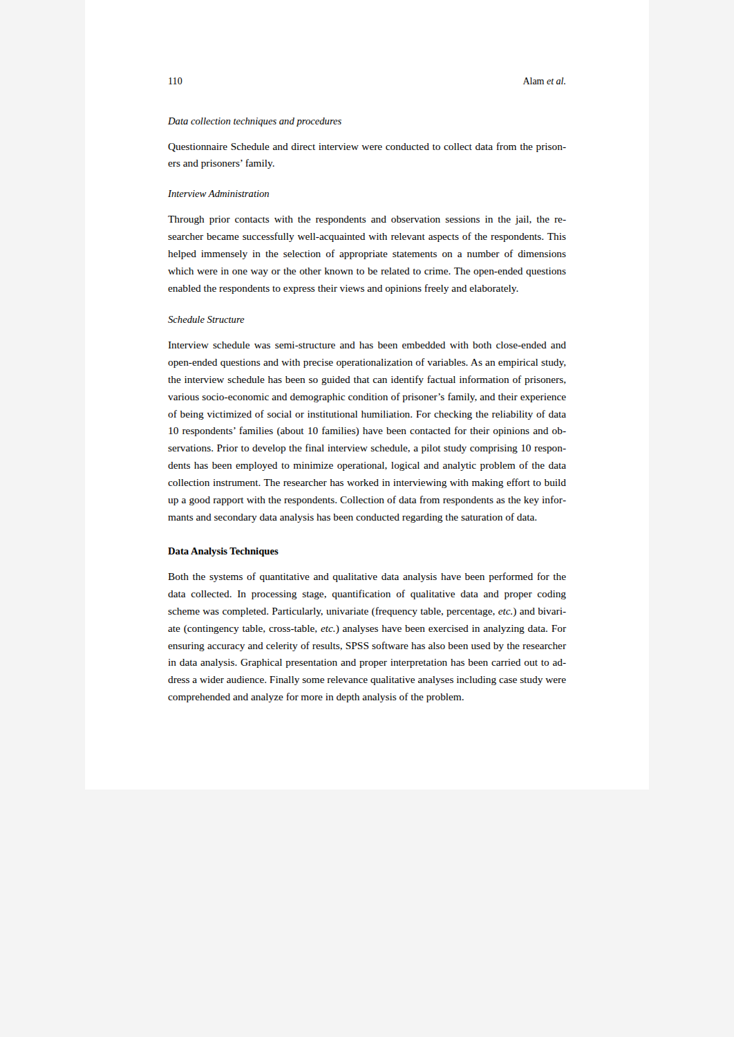110 Alam et al.
Data collection techniques and procedures
Questionnaire Schedule and direct interview were conducted to collect data from the prisoners and prisoners’ family.
Interview Administration
Through prior contacts with the respondents and observation sessions in the jail, the researcher became successfully well-acquainted with relevant aspects of the respondents. This helped immensely in the selection of appropriate statements on a number of dimensions which were in one way or the other known to be related to crime. The open-ended questions enabled the respondents to express their views and opinions freely and elaborately.
Schedule Structure
Interview schedule was semi-structure and has been embedded with both close-ended and open-ended questions and with precise operationalization of variables. As an empirical study, the interview schedule has been so guided that can identify factual information of prisoners, various socio-economic and demographic condition of prisoner’s family, and their experience of being victimized of social or institutional humiliation. For checking the reliability of data 10 respondents’ families (about 10 families) have been contacted for their opinions and observations. Prior to develop the final interview schedule, a pilot study comprising 10 respondents has been employed to minimize operational, logical and analytic problem of the data collection instrument. The researcher has worked in interviewing with making effort to build up a good rapport with the respondents. Collection of data from respondents as the key informants and secondary data analysis has been conducted regarding the saturation of data.
Data Analysis Techniques
Both the systems of quantitative and qualitative data analysis have been performed for the data collected. In processing stage, quantification of qualitative data and proper coding scheme was completed. Particularly, univariate (frequency table, percentage, etc.) and bivariate (contingency table, cross-table, etc.) analyses have been exercised in analyzing data. For ensuring accuracy and celerity of results, SPSS software has also been used by the researcher in data analysis. Graphical presentation and proper interpretation has been carried out to address a wider audience. Finally some relevance qualitative analyses including case study were comprehended and analyze for more in depth analysis of the problem.